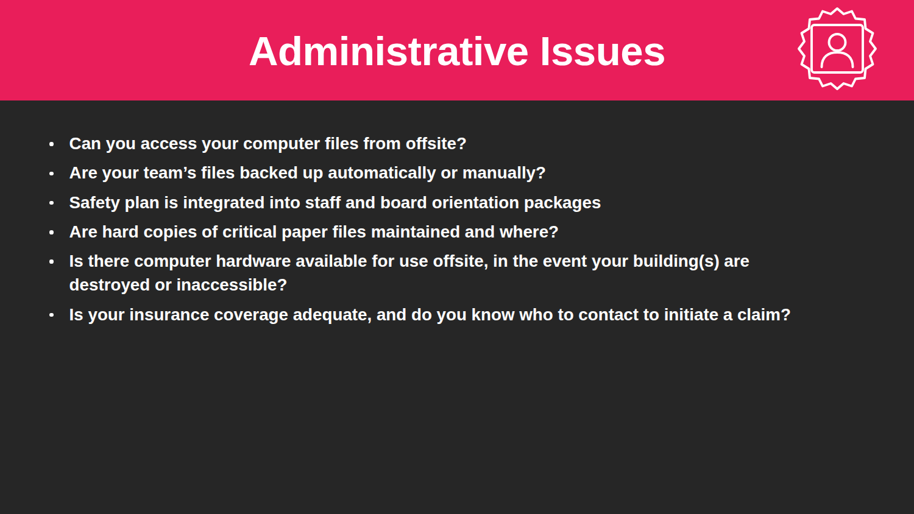Administrative Issues
Can you access your computer files from offsite?
Are your team’s files backed up automatically or manually?
Safety plan is integrated into staff and board orientation packages
Are hard copies of critical paper files maintained and where?
Is there computer hardware available for use offsite, in the event your building(s) are destroyed or inaccessible?
Is your insurance coverage adequate, and do you know who to contact to initiate a claim?